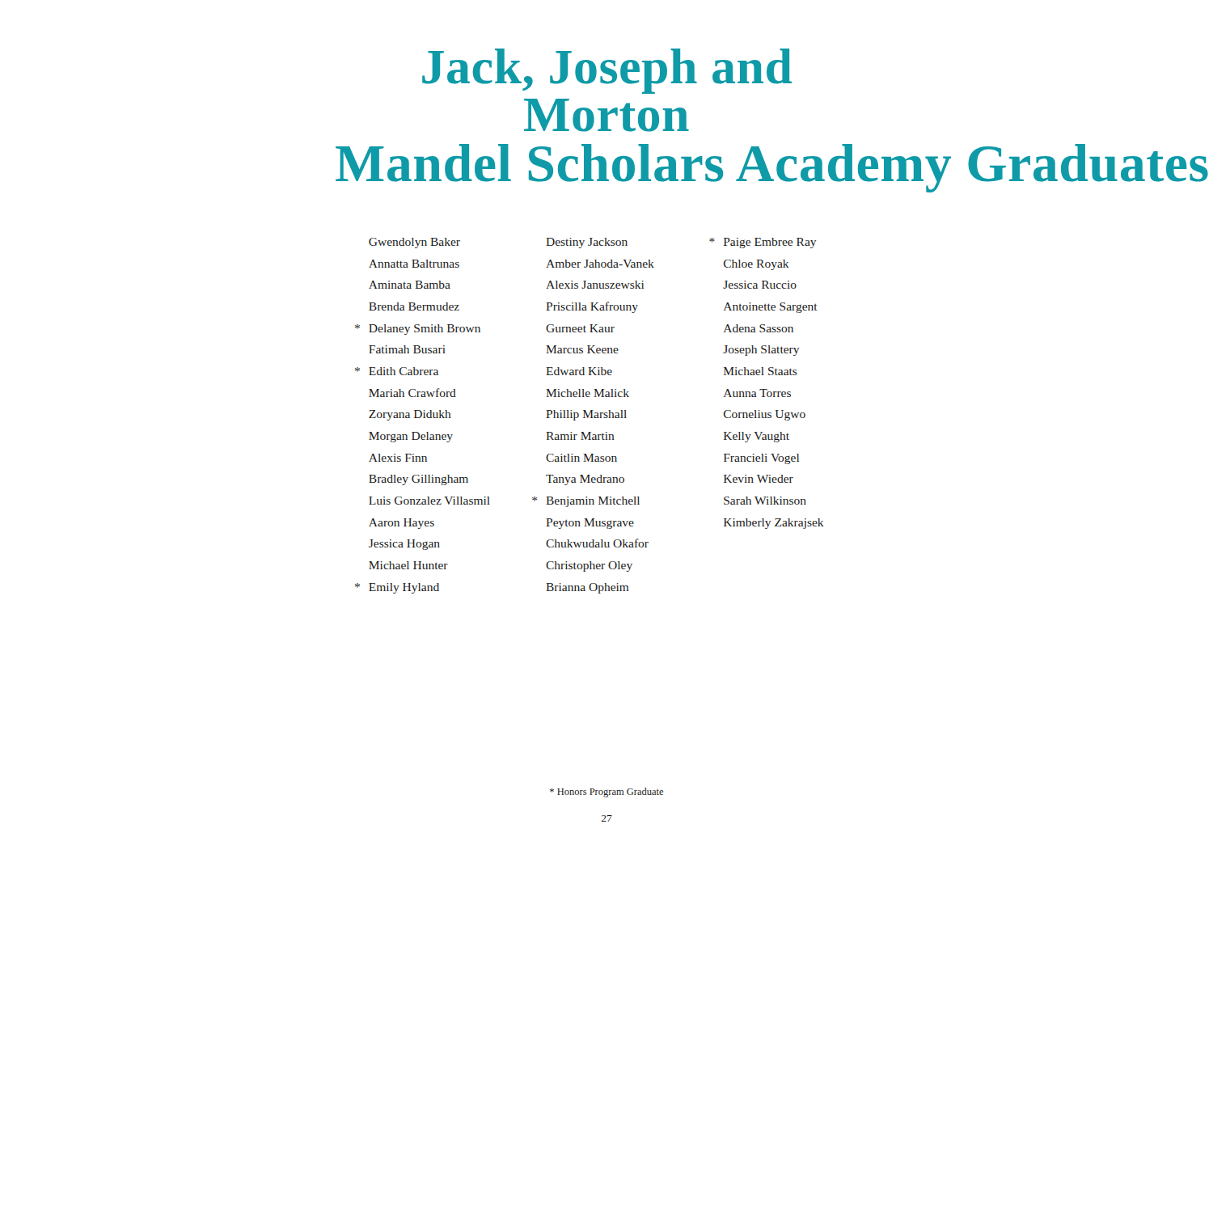Jack, Joseph and Morton Mandel Scholars Academy Graduates
Gwendolyn Baker
Annatta Baltrunas
Aminata Bamba
Brenda Bermudez
*Delaney Smith Brown
Fatimah Busari
*Edith Cabrera
Mariah Crawford
Zoryana Didukh
Morgan Delaney
Alexis Finn
Bradley Gillingham
Luis Gonzalez Villasmil
Aaron Hayes
Jessica Hogan
Michael Hunter
*Emily Hyland
Destiny Jackson
Amber Jahoda-Vanek
Alexis Januszewski
Priscilla Kafrouny
Gurneet Kaur
Marcus Keene
Edward Kibe
Michelle Malick
Phillip Marshall
Ramir Martin
Caitlin Mason
Tanya Medrano
*Benjamin Mitchell
Peyton Musgrave
Chukwudalu Okafor
Christopher Oley
Brianna Opheim
*Paige Embree Ray
Chloe Royak
Jessica Ruccio
Antoinette Sargent
Adena Sasson
Joseph Slattery
Michael Staats
Aunna Torres
Cornelius Ugwo
Kelly Vaught
Francieli Vogel
Kevin Wieder
Sarah Wilkinson
Kimberly Zakrajsek
* Honors Program Graduate
27